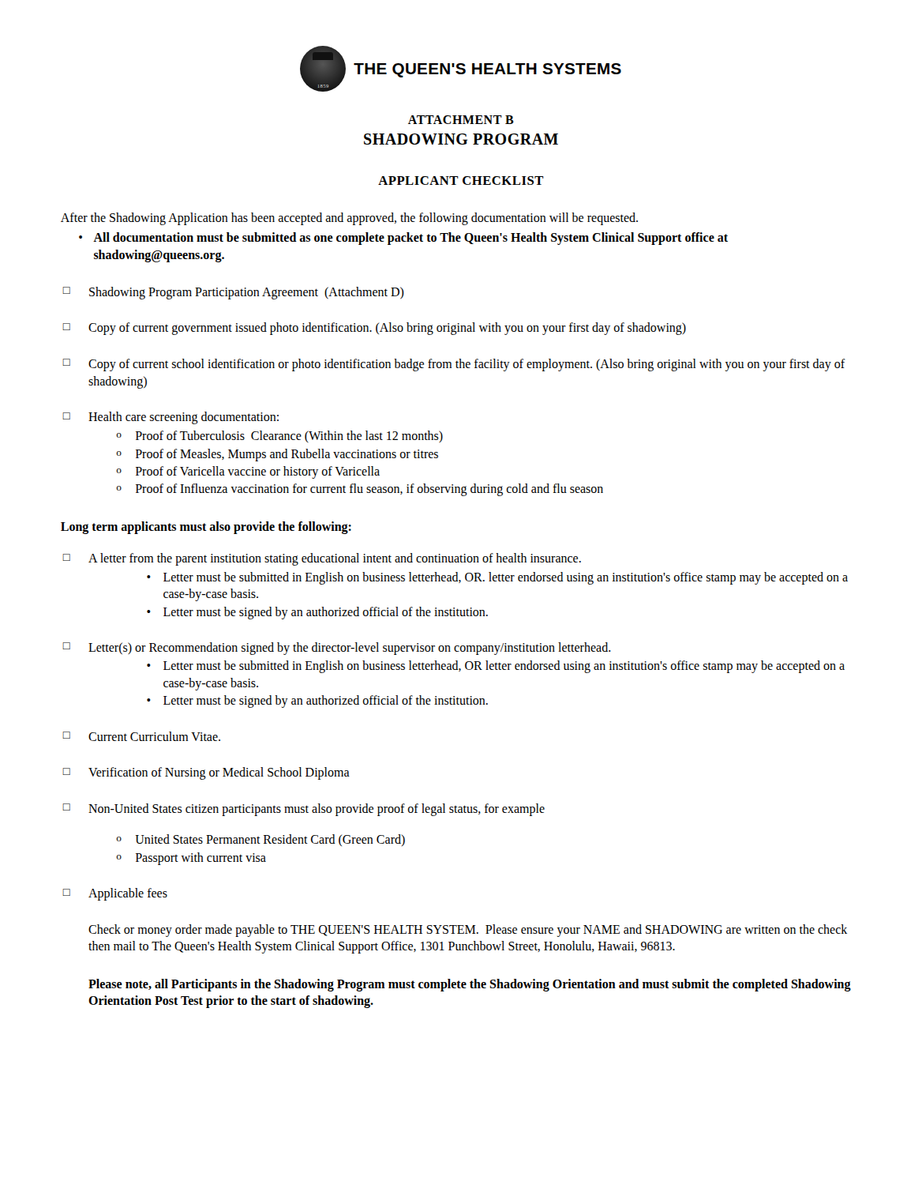THE QUEEN'S HEALTH SYSTEMS
ATTACHMENT B
SHADOWING PROGRAM
APPLICANT CHECKLIST
After the Shadowing Application has been accepted and approved, the following documentation will be requested.
All documentation must be submitted as one complete packet to The Queen's Health System Clinical Support office at shadowing@queens.org.
Shadowing Program Participation Agreement (Attachment D)
Copy of current government issued photo identification. (Also bring original with you on your first day of shadowing)
Copy of current school identification or photo identification badge from the facility of employment. (Also bring original with you on your first day of shadowing)
Health care screening documentation:
Proof of Tuberculosis Clearance (Within the last 12 months)
Proof of Measles, Mumps and Rubella vaccinations or titres
Proof of Varicella vaccine or history of Varicella
Proof of Influenza vaccination for current flu season, if observing during cold and flu season
Long term applicants must also provide the following:
A letter from the parent institution stating educational intent and continuation of health insurance.
Letter must be submitted in English on business letterhead, OR. letter endorsed using an institution's office stamp may be accepted on a case-by-case basis.
Letter must be signed by an authorized official of the institution.
Letter(s) or Recommendation signed by the director-level supervisor on company/institution letterhead.
Letter must be submitted in English on business letterhead, OR letter endorsed using an institution's office stamp may be accepted on a case-by-case basis.
Letter must be signed by an authorized official of the institution.
Current Curriculum Vitae.
Verification of Nursing or Medical School Diploma
Non-United States citizen participants must also provide proof of legal status, for example
United States Permanent Resident Card (Green Card)
Passport with current visa
Applicable fees
Check or money order made payable to THE QUEEN'S HEALTH SYSTEM. Please ensure your NAME and SHADOWING are written on the check then mail to The Queen's Health System Clinical Support Office, 1301 Punchbowl Street, Honolulu, Hawaii, 96813.
Please note, all Participants in the Shadowing Program must complete the Shadowing Orientation and must submit the completed Shadowing Orientation Post Test prior to the start of shadowing.